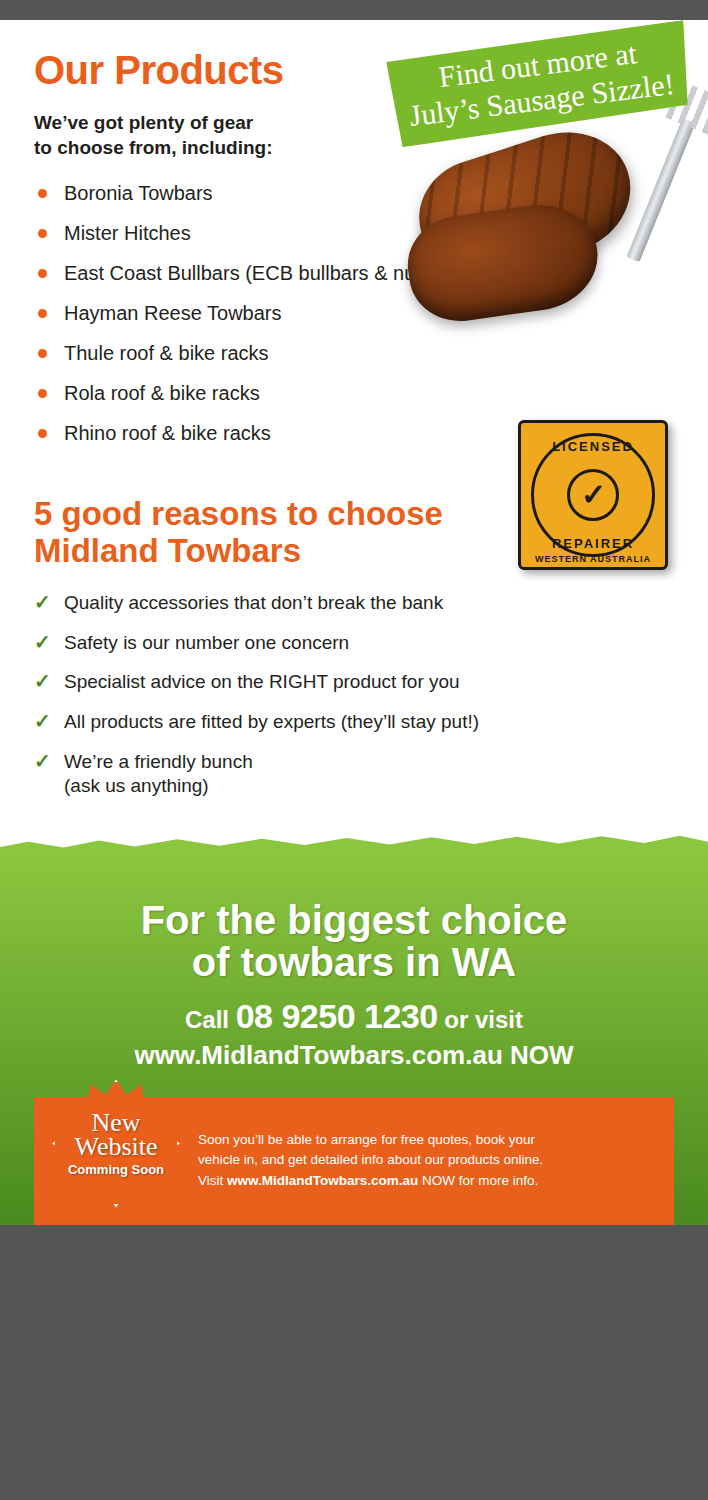Find out more at
July’s Sausage Sizzle!
Our Products
We’ve got plenty of gear
to choose from, including:
Boronia Towbars
Mister Hitches
East Coast Bullbars (ECB bullbars & nudge bars)
Hayman Reese Towbars
Thule roof & bike racks
Rola roof & bike racks
Rhino roof & bike racks
LICENSED
✓
REPAIRER
WESTERN AUSTRALIA
5 good reasons to choose
Midland Towbars
Quality accessories that don’t break the bank
Safety is our number one concern
Specialist advice on the RIGHT product for you
All products are fitted by experts (they’ll stay put!)
We’re a friendly bunch
(ask us anything)
For the biggest choice
of towbars in WA
Call 08 9250 1230 or visit
www.MidlandTowbars.com.au NOW
New Website Comming Soon
Soon you’ll be able to arrange for free quotes, book your
vehicle in, and get detailed info about our products online.
Visit www.MidlandTowbars.com.au NOW for more info.